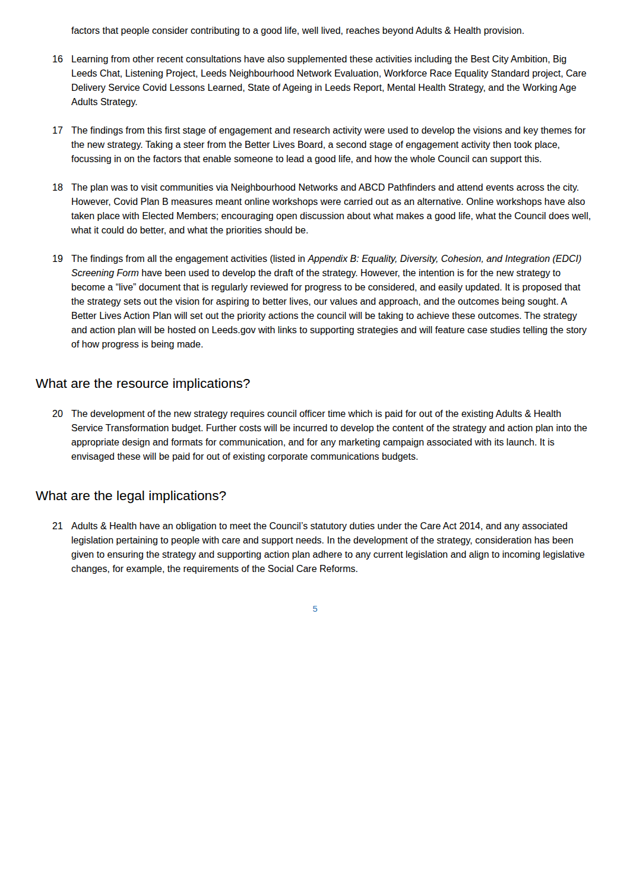factors that people consider contributing to a good life, well lived, reaches beyond Adults & Health provision.
Learning from other recent consultations have also supplemented these activities including the Best City Ambition, Big Leeds Chat, Listening Project, Leeds Neighbourhood Network Evaluation, Workforce Race Equality Standard project, Care Delivery Service Covid Lessons Learned, State of Ageing in Leeds Report, Mental Health Strategy, and the Working Age Adults Strategy.
The findings from this first stage of engagement and research activity were used to develop the visions and key themes for the new strategy. Taking a steer from the Better Lives Board, a second stage of engagement activity then took place, focussing in on the factors that enable someone to lead a good life, and how the whole Council can support this.
The plan was to visit communities via Neighbourhood Networks and ABCD Pathfinders and attend events across the city. However, Covid Plan B measures meant online workshops were carried out as an alternative. Online workshops have also taken place with Elected Members; encouraging open discussion about what makes a good life, what the Council does well, what it could do better, and what the priorities should be.
The findings from all the engagement activities (listed in Appendix B: Equality, Diversity, Cohesion, and Integration (EDCI) Screening Form have been used to develop the draft of the strategy. However, the intention is for the new strategy to become a “live” document that is regularly reviewed for progress to be considered, and easily updated. It is proposed that the strategy sets out the vision for aspiring to better lives, our values and approach, and the outcomes being sought. A Better Lives Action Plan will set out the priority actions the council will be taking to achieve these outcomes. The strategy and action plan will be hosted on Leeds.gov with links to supporting strategies and will feature case studies telling the story of how progress is being made.
What are the resource implications?
The development of the new strategy requires council officer time which is paid for out of the existing Adults & Health Service Transformation budget. Further costs will be incurred to develop the content of the strategy and action plan into the appropriate design and formats for communication, and for any marketing campaign associated with its launch. It is envisaged these will be paid for out of existing corporate communications budgets.
What are the legal implications?
Adults & Health have an obligation to meet the Council’s statutory duties under the Care Act 2014, and any associated legislation pertaining to people with care and support needs. In the development of the strategy, consideration has been given to ensuring the strategy and supporting action plan adhere to any current legislation and align to incoming legislative changes, for example, the requirements of the Social Care Reforms.
5